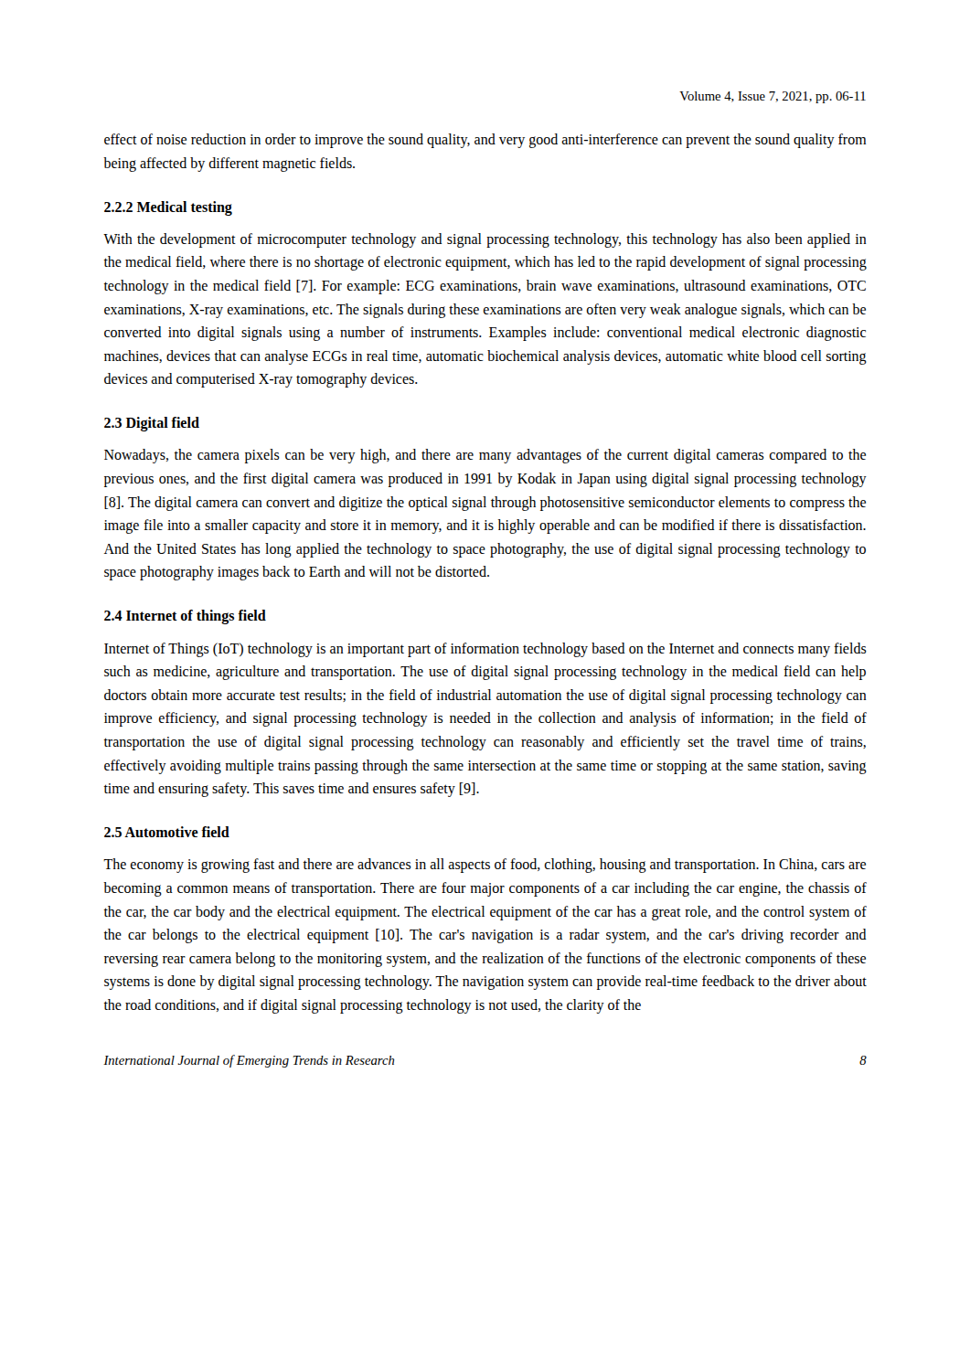Volume 4, Issue 7, 2021, pp. 06-11
effect of noise reduction in order to improve the sound quality, and very good anti-interference can prevent the sound quality from being affected by different magnetic fields.
2.2.2 Medical testing
With the development of microcomputer technology and signal processing technology, this technology has also been applied in the medical field, where there is no shortage of electronic equipment, which has led to the rapid development of signal processing technology in the medical field [7]. For example: ECG examinations, brain wave examinations, ultrasound examinations, OTC examinations, X-ray examinations, etc. The signals during these examinations are often very weak analogue signals, which can be converted into digital signals using a number of instruments. Examples include: conventional medical electronic diagnostic machines, devices that can analyse ECGs in real time, automatic biochemical analysis devices, automatic white blood cell sorting devices and computerised X-ray tomography devices.
2.3 Digital field
Nowadays, the camera pixels can be very high, and there are many advantages of the current digital cameras compared to the previous ones, and the first digital camera was produced in 1991 by Kodak in Japan using digital signal processing technology [8]. The digital camera can convert and digitize the optical signal through photosensitive semiconductor elements to compress the image file into a smaller capacity and store it in memory, and it is highly operable and can be modified if there is dissatisfaction. And the United States has long applied the technology to space photography, the use of digital signal processing technology to space photography images back to Earth and will not be distorted.
2.4 Internet of things field
Internet of Things (IoT) technology is an important part of information technology based on the Internet and connects many fields such as medicine, agriculture and transportation. The use of digital signal processing technology in the medical field can help doctors obtain more accurate test results; in the field of industrial automation the use of digital signal processing technology can improve efficiency, and signal processing technology is needed in the collection and analysis of information; in the field of transportation the use of digital signal processing technology can reasonably and efficiently set the travel time of trains, effectively avoiding multiple trains passing through the same intersection at the same time or stopping at the same station, saving time and ensuring safety. This saves time and ensures safety [9].
2.5 Automotive field
The economy is growing fast and there are advances in all aspects of food, clothing, housing and transportation. In China, cars are becoming a common means of transportation. There are four major components of a car including the car engine, the chassis of the car, the car body and the electrical equipment. The electrical equipment of the car has a great role, and the control system of the car belongs to the electrical equipment [10]. The car's navigation is a radar system, and the car's driving recorder and reversing rear camera belong to the monitoring system, and the realization of the functions of the electronic components of these systems is done by digital signal processing technology. The navigation system can provide real-time feedback to the driver about the road conditions, and if digital signal processing technology is not used, the clarity of the
International Journal of Emerging Trends in Research 8